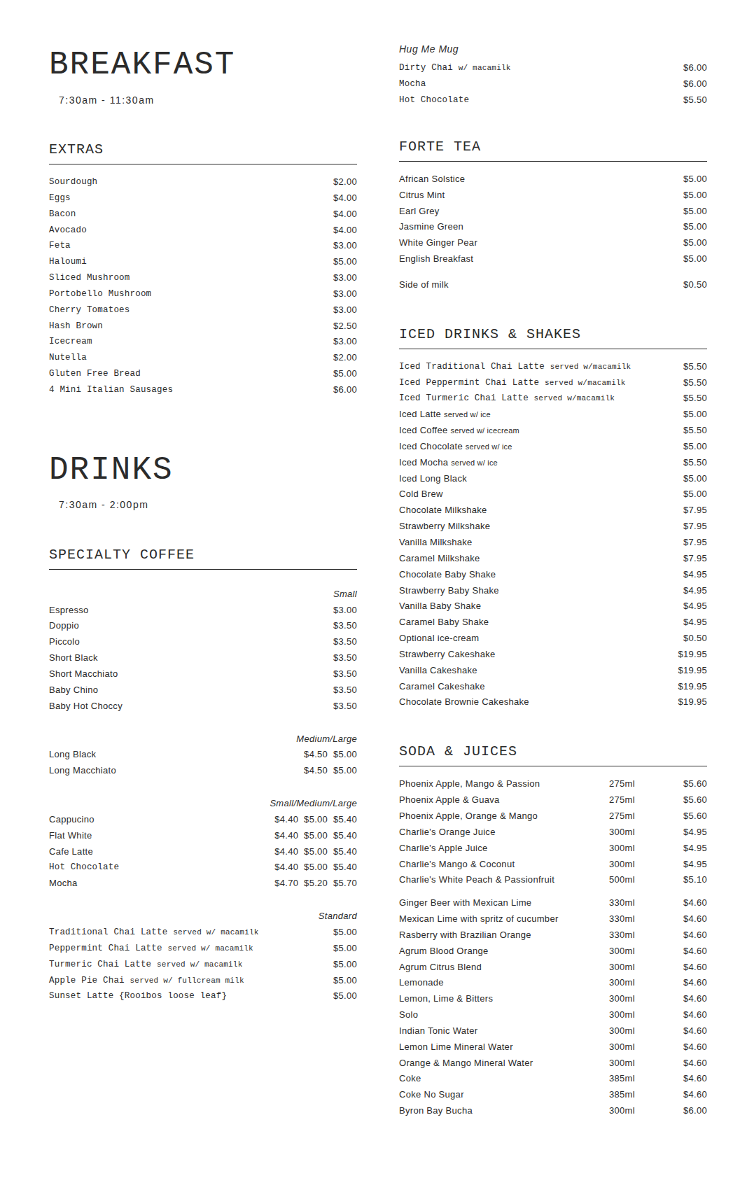BREAKFAST
7:30am - 11:30am
EXTRAS
| Sourdough | $2.00 |
| Eggs | $4.00 |
| Bacon | $4.00 |
| Avocado | $4.00 |
| Feta | $3.00 |
| Haloumi | $5.00 |
| Sliced Mushroom | $3.00 |
| Portobello Mushroom | $3.00 |
| Cherry Tomatoes | $3.00 |
| Hash Brown | $2.50 |
| Icecream | $3.00 |
| Nutella | $2.00 |
| Gluten Free Bread | $5.00 |
| 4 Mini Italian Sausages | $6.00 |
DRINKS
7:30am - 2:00pm
SPECIALTY COFFEE
| | Small |
| Espresso | $3.00 |
| Doppio | $3.50 |
| Piccolo | $3.50 |
| Short Black | $3.50 |
| Short Macchiato | $3.50 |
| Baby Chino | $3.50 |
| Baby Hot Choccy | $3.50 |
| | Medium/Large |
| Long Black | $4.50 $5.00 |
| Long Macchiato | $4.50 $5.00 |
| | Small/Medium/Large |
| Cappucino | $4.40 $5.00 $5.40 |
| Flat White | $4.40 $5.00 $5.40 |
| Cafe Latte | $4.40 $5.00 $5.40 |
| Hot Chocolate | $4.40 $5.00 $5.40 |
| Mocha | $4.70 $5.20 $5.70 |
| | Standard |
| Traditional Chai Latte served w/ macamilk | $5.00 |
| Peppermint Chai Latte served w/ macamilk | $5.00 |
| Turmeric Chai Latte served w/ macamilk | $5.00 |
| Apple Pie Chai served w/ fullcream milk | $5.00 |
| Sunset Latte {Rooibos loose leaf} | $5.00 |
Hug Me Mug
| Dirty Chai w/ macamilk | $6.00 |
| Mocha | $6.00 |
| Hot Chocolate | $5.50 |
FORTE TEA
| African Solstice | $5.00 |
| Citrus Mint | $5.00 |
| Earl Grey | $5.00 |
| Jasmine Green | $5.00 |
| White Ginger Pear | $5.00 |
| English Breakfast | $5.00 |
| Side of milk | $0.50 |
ICED DRINKS & SHAKES
| Iced Traditional Chai Latte served w/macamilk | $5.50 |
| Iced Peppermint Chai Latte served w/macamilk | $5.50 |
| Iced Turmeric Chai Latte served w/macamilk | $5.50 |
| Iced Latte served w/ ice | $5.00 |
| Iced Coffee served w/ icecream | $5.50 |
| Iced Chocolate served w/ ice | $5.00 |
| Iced Mocha served w/ ice | $5.50 |
| Iced Long Black | $5.00 |
| Cold Brew | $5.00 |
| Chocolate Milkshake | $7.95 |
| Strawberry Milkshake | $7.95 |
| Vanilla Milkshake | $7.95 |
| Caramel Milkshake | $7.95 |
| Chocolate Baby Shake | $4.95 |
| Strawberry Baby Shake | $4.95 |
| Vanilla Baby Shake | $4.95 |
| Caramel Baby Shake | $4.95 |
| Optional ice-cream | $0.50 |
| Strawberry Cakeshake | $19.95 |
| Vanilla Cakeshake | $19.95 |
| Caramel Cakeshake | $19.95 |
| Chocolate Brownie Cakeshake | $19.95 |
SODA & JUICES
| Phoenix Apple, Mango & Passion | 275ml | $5.60 |
| Phoenix Apple & Guava | 275ml | $5.60 |
| Phoenix Apple, Orange & Mango | 275ml | $5.60 |
| Charlie's Orange Juice | 300ml | $4.95 |
| Charlie's Apple Juice | 300ml | $4.95 |
| Charlie's Mango & Coconut | 300ml | $4.95 |
| Charlie's White Peach & Passionfruit | 500ml | $5.10 |
| Ginger Beer with Mexican Lime | 330ml | $4.60 |
| Mexican Lime with spritz of cucumber | 330ml | $4.60 |
| Rasberry with Brazilian Orange | 330ml | $4.60 |
| Agrum Blood Orange | 300ml | $4.60 |
| Agrum Citrus Blend | 300ml | $4.60 |
| Lemonade | 300ml | $4.60 |
| Lemon, Lime & Bitters | 300ml | $4.60 |
| Solo | 300ml | $4.60 |
| Indian Tonic Water | 300ml | $4.60 |
| Lemon Lime Mineral Water | 300ml | $4.60 |
| Orange & Mango Mineral Water | 300ml | $4.60 |
| Coke | 385ml | $4.60 |
| Coke No Sugar | 385ml | $4.60 |
| Byron Bay Bucha | 300ml | $6.00 |